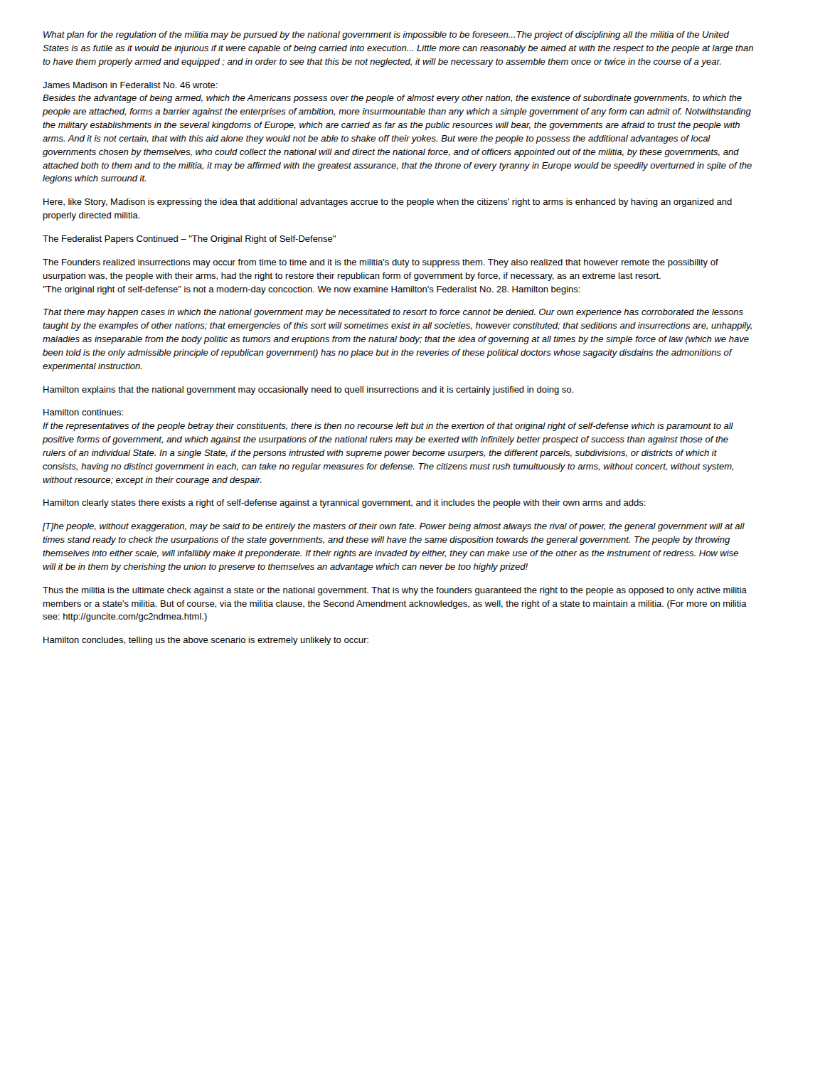What plan for the regulation of the militia may be pursued by the national government is impossible to be foreseen...The project of disciplining all the militia of the United States is as futile as it would be injurious if it were capable of being carried into execution... Little more can reasonably be aimed at with the respect to the people at large than to have them properly armed and equipped ; and in order to see that this be not neglected, it will be necessary to assemble them once or twice in the course of a year.
James Madison in Federalist No. 46 wrote:
Besides the advantage of being armed, which the Americans possess over the people of almost every other nation, the existence of subordinate governments, to which the people are attached, forms a barrier against the enterprises of ambition, more insurmountable than any which a simple government of any form can admit of. Notwithstanding the military establishments in the several kingdoms of Europe, which are carried as far as the public resources will bear, the governments are afraid to trust the people with arms. And it is not certain, that with this aid alone they would not be able to shake off their yokes. But were the people to possess the additional advantages of local governments chosen by themselves, who could collect the national will and direct the national force, and of officers appointed out of the militia, by these governments, and attached both to them and to the militia, it may be affirmed with the greatest assurance, that the throne of every tyranny in Europe would be speedily overturned in spite of the legions which surround it.
Here, like Story, Madison is expressing the idea that additional advantages accrue to the people when the citizens' right to arms is enhanced by having an organized and properly directed militia.
The Federalist Papers Continued – "The Original Right of Self-Defense"
The Founders realized insurrections may occur from time to time and it is the militia's duty to suppress them. They also realized that however remote the possibility of usurpation was, the people with their arms, had the right to restore their republican form of government by force, if necessary, as an extreme last resort.
"The original right of self-defense" is not a modern-day concoction. We now examine Hamilton's Federalist No. 28. Hamilton begins:
That there may happen cases in which the national government may be necessitated to resort to force cannot be denied. Our own experience has corroborated the lessons taught by the examples of other nations; that emergencies of this sort will sometimes exist in all societies, however constituted; that seditions and insurrections are, unhappily, maladies as inseparable from the body politic as tumors and eruptions from the natural body; that the idea of governing at all times by the simple force of law (which we have been told is the only admissible principle of republican government) has no place but in the reveries of these political doctors whose sagacity disdains the admonitions of experimental instruction.
Hamilton explains that the national government may occasionally need to quell insurrections and it is certainly justified in doing so.
Hamilton continues:
If the representatives of the people betray their constituents, there is then no recourse left but in the exertion of that original right of self-defense which is paramount to all positive forms of government, and which against the usurpations of the national rulers may be exerted with infinitely better prospect of success than against those of the rulers of an individual State. In a single State, if the persons intrusted with supreme power become usurpers, the different parcels, subdivisions, or districts of which it consists, having no distinct government in each, can take no regular measures for defense. The citizens must rush tumultuously to arms, without concert, without system, without resource; except in their courage and despair.
Hamilton clearly states there exists a right of self-defense against a tyrannical government, and it includes the people with their own arms and adds:
[T]he people, without exaggeration, may be said to be entirely the masters of their own fate. Power being almost always the rival of power, the general government will at all times stand ready to check the usurpations of the state governments, and these will have the same disposition towards the general government. The people by throwing themselves into either scale, will infallibly make it preponderate. If their rights are invaded by either, they can make use of the other as the instrument of redress. How wise will it be in them by cherishing the union to preserve to themselves an advantage which can never be too highly prized!
Thus the militia is the ultimate check against a state or the national government. That is why the founders guaranteed the right to the people as opposed to only active militia members or a state's militia. But of course, via the militia clause, the Second Amendment acknowledges, as well, the right of a state to maintain a militia. (For more on militia see: http://guncite.com/gc2ndmea.html.)
Hamilton concludes, telling us the above scenario is extremely unlikely to occur: